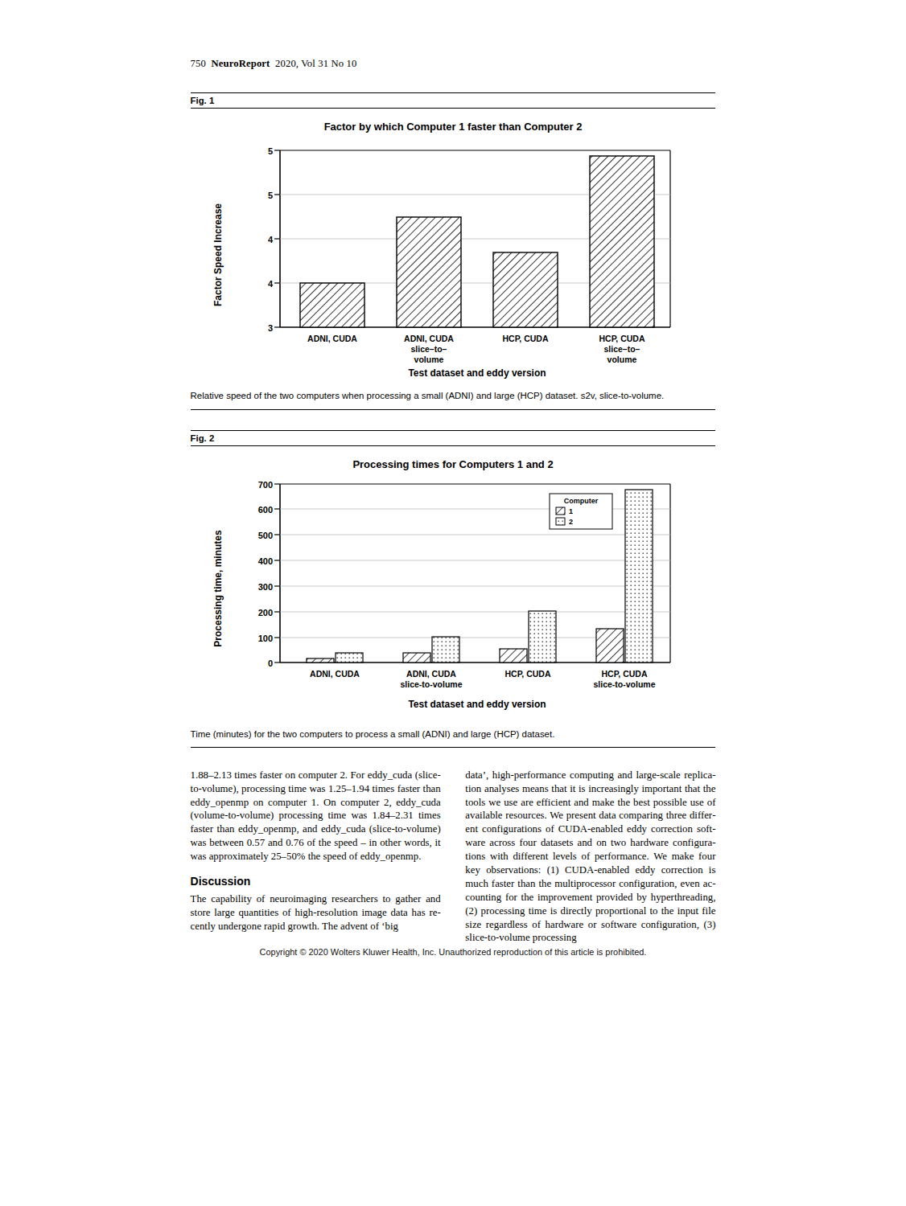750 NeuroReport 2020, Vol 31 No 10
Fig. 1
Factor by which Computer 1 faster than Computer 2 Factor Speed Increase 5 5 4 4 3 ADNI, CUDA ADNI, CUDA slice–to– volume HCP, CUDA HCP, CUDA slice–to– volume Test dataset and eddy version
Relative speed of the two computers when processing a small (ADNI) and large (HCP) dataset. s2v, slice-to-volume.
Fig. 2
Processing times for Computers 1 and 2 Processing time, minutes 700 600 500 400 300 200 100 0 Computer 1 2 ADNI, CUDA ADNI, CUDA slice-to-volume HCP, CUDA HCP, CUDA slice-to-volume Test dataset and eddy version
Time (minutes) for the two computers to process a small (ADNI) and large (HCP) dataset.
1.88–2.13 times faster on computer 2. For eddy_cuda (slice-to-volume), processing time was 1.25–1.94 times faster than eddy_openmp on computer 1. On computer 2, eddy_cuda (volume-to-volume) processing time was 1.84–2.31 times faster than eddy_openmp, and eddy_cuda (slice-to-volume) was between 0.57 and 0.76 of the speed – in other words, it was approximately 25–50% the speed of eddy_openmp.
Discussion
The capability of neuroimaging researchers to gather and store large quantities of high-resolution image data has recently undergone rapid growth. The advent of ‘big
data’, high-performance computing and large-scale replication analyses means that it is increasingly important that the tools we use are efficient and make the best possible use of available resources. We present data comparing three different configurations of CUDA-enabled eddy correction software across four datasets and on two hardware configurations with different levels of performance. We make four key observations: (1) CUDA-enabled eddy correction is much faster than the multiprocessor configuration, even accounting for the improvement provided by hyperthreading, (2) processing time is directly proportional to the input file size regardless of hardware or software configuration, (3) slice-to-volume processing
Copyright © 2020 Wolters Kluwer Health, Inc. Unauthorized reproduction of this article is prohibited.